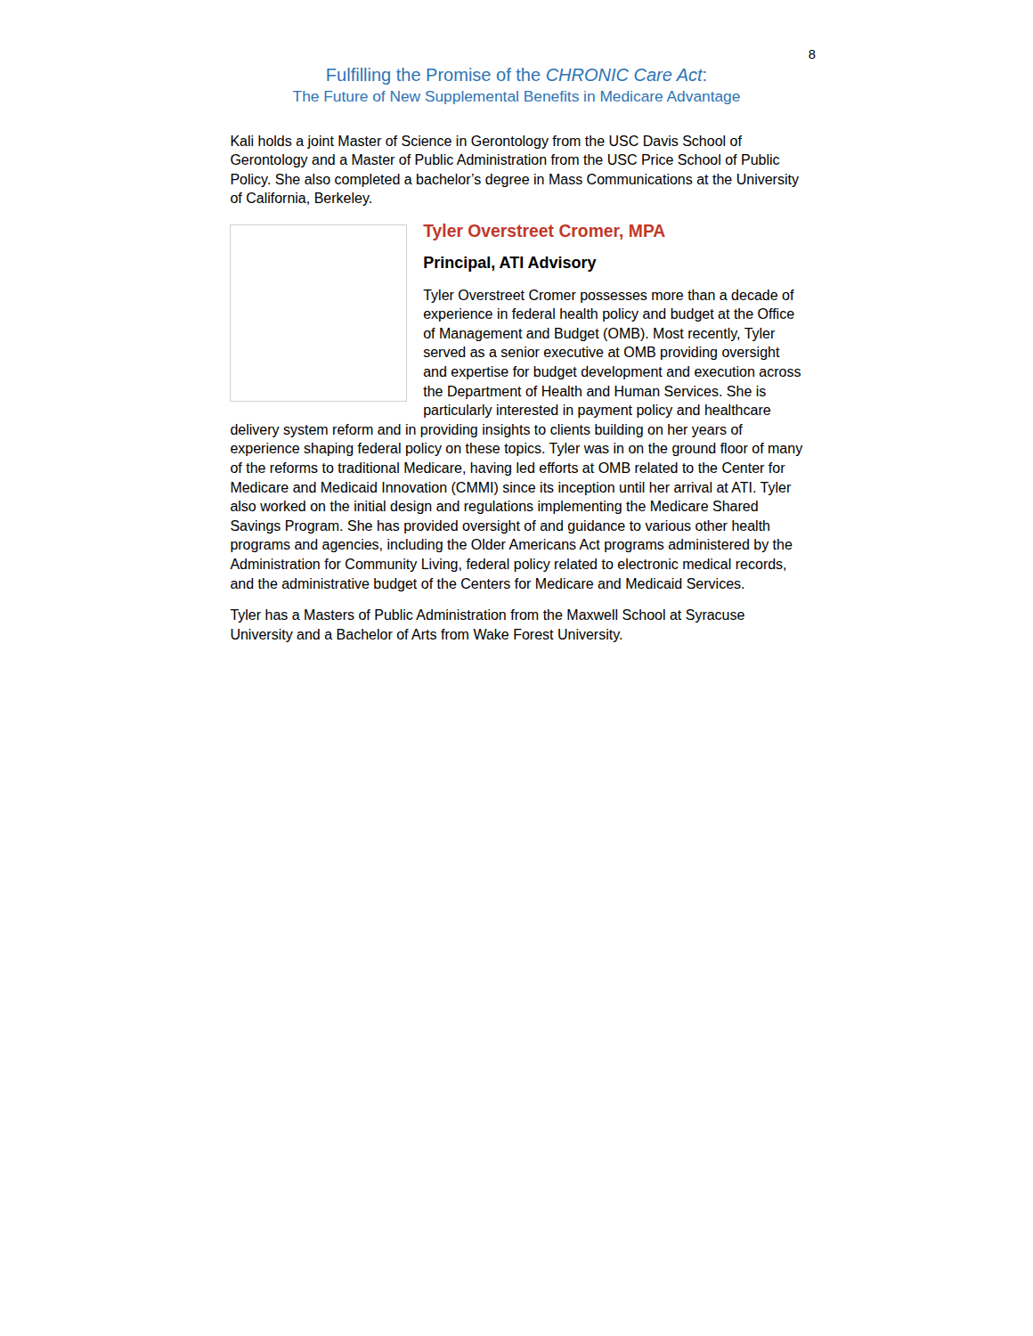8
Fulfilling the Promise of the CHRONIC Care Act:
The Future of New Supplemental Benefits in Medicare Advantage
Kali holds a joint Master of Science in Gerontology from the USC Davis School of Gerontology and a Master of Public Administration from the USC Price School of Public Policy. She also completed a bachelor’s degree in Mass Communications at the University of California, Berkeley.
Tyler Overstreet Cromer, MPA
Principal, ATI Advisory
Tyler Overstreet Cromer possesses more than a decade of experience in federal health policy and budget at the Office of Management and Budget (OMB). Most recently, Tyler served as a senior executive at OMB providing oversight and expertise for budget development and execution across the Department of Health and Human Services. She is particularly interested in payment policy and healthcare delivery system reform and in providing insights to clients building on her years of experience shaping federal policy on these topics. Tyler was in on the ground floor of many of the reforms to traditional Medicare, having led efforts at OMB related to the Center for Medicare and Medicaid Innovation (CMMI) since its inception until her arrival at ATI. Tyler also worked on the initial design and regulations implementing the Medicare Shared Savings Program. She has provided oversight of and guidance to various other health programs and agencies, including the Older Americans Act programs administered by the Administration for Community Living, federal policy related to electronic medical records, and the administrative budget of the Centers for Medicare and Medicaid Services.
Tyler has a Masters of Public Administration from the Maxwell School at Syracuse University and a Bachelor of Arts from Wake Forest University.